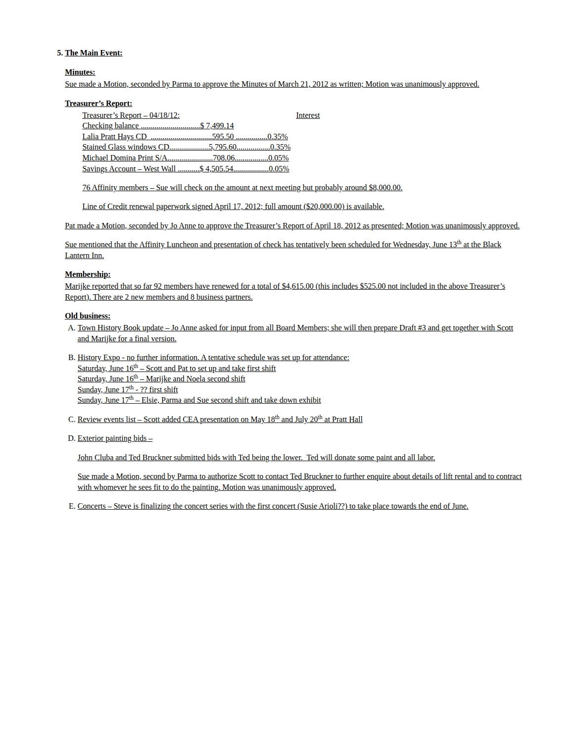The Main Event:
Minutes:
Sue made a Motion, seconded by Parma to approve the Minutes of March 21, 2012 as written; Motion was unanimously approved.
Treasurer’s Report:
Treasurer’s Report – 04/18/12: Interest
Checking balance ..............................$ 7,499.14
Lalia Pratt Hays CD  ...............................595.50 ................0.35%
Stained Glass windows CD....................5,795.60.................0.35%
Michael Domina Print S/A.......................708.06.................0.05%
Savings Account – West Wall ...........$ 4,505.54..................0.05%
76 Affinity members – Sue will check on the amount at next meeting but probably around $8,000.00.
Line of Credit renewal paperwork signed April 17, 2012; full amount ($20,000.00) is available.
Pat made a Motion, seconded by Jo Anne to approve the Treasurer’s Report of April 18, 2012 as presented; Motion was unanimously approved.
Sue mentioned that the Affinity Luncheon and presentation of check has tentatively been scheduled for Wednesday, June 13th at the Black Lantern Inn.
Membership:
Marijke reported that so far 92 members have renewed for a total of $4,615.00 (this includes $525.00 not included in the above Treasurer’s Report). There are 2 new members and 8 business partners.
Old business:
Town History Book update – Jo Anne asked for input from all Board Members; she will then prepare Draft #3 and get together with Scott and Marijke for a final version.
History Expo - no further information. A tentative schedule was set up for attendance:
Saturday, June 16th – Scott and Pat to set up and take first shift
Saturday, June 16th – Marijke and Noela second shift
Sunday, June 17th - ?? first shift
Sunday, June 17th – Elsie, Parma and Sue second shift and take down exhibit
Review events list – Scott added CEA presentation on May 18th and July 20th at Pratt Hall
Exterior painting bids –
John Cluba and Ted Bruckner submitted bids with Ted being the lower. Ted will donate some paint and all labor.
Sue made a Motion, second by Parma to authorize Scott to contact Ted Bruckner to further enquire about details of lift rental and to contract with whomever he sees fit to do the painting. Motion was unanimously approved.
Concerts – Steve is finalizing the concert series with the first concert (Susie Arioli??) to take place towards the end of June.